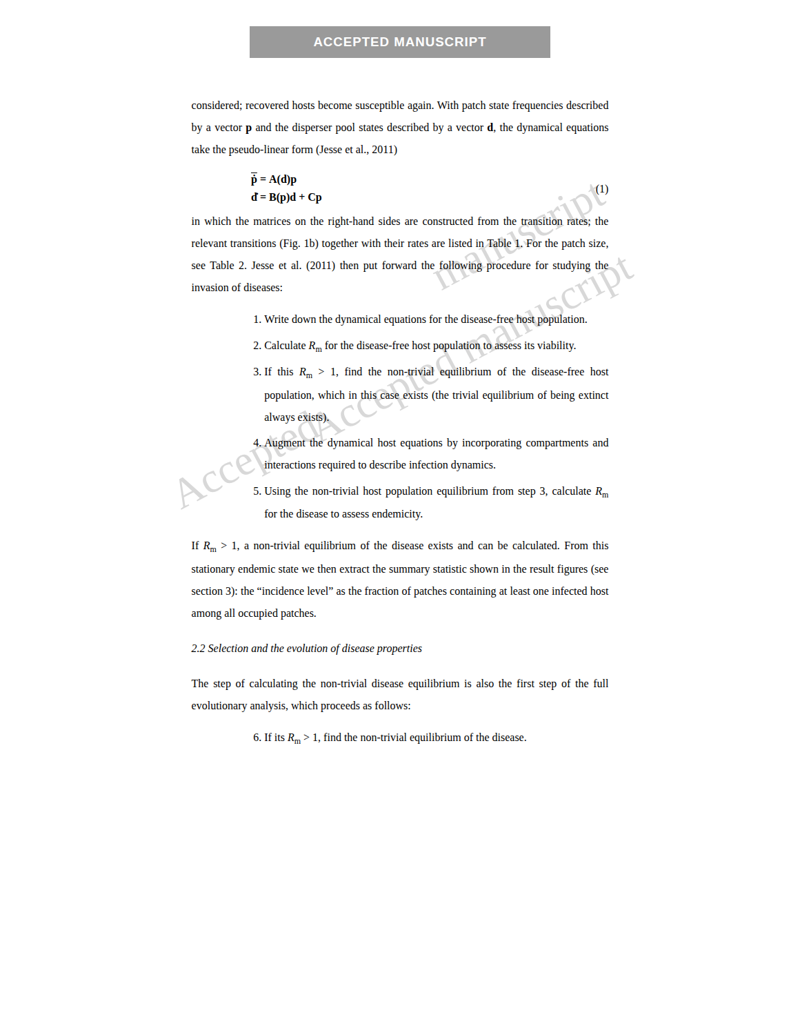ACCEPTED MANUSCRIPT
manuscript
Accepted manuscript
Accepted
considered; recovered hosts become susceptible again. With patch state frequencies described by a vector p and the disperser pool states described by a vector d, the dynamical equations take the pseudo-linear form (Jesse et al., 2011)
ṗ = A(d)p
ḋ = B(p)d + Cp (1)
in which the matrices on the right-hand sides are constructed from the transition rates; the relevant transitions (Fig. 1b) together with their rates are listed in Table 1. For the patch size, see Table 2. Jesse et al. (2011) then put forward the following procedure for studying the invasion of diseases:
Write down the dynamical equations for the disease-free host population.
Calculate Rm for the disease-free host population to assess its viability.
If this Rm > 1, find the non-trivial equilibrium of the disease-free host population, which in this case exists (the trivial equilibrium of being extinct always exists).
Augment the dynamical host equations by incorporating compartments and interactions required to describe infection dynamics.
Using the non-trivial host population equilibrium from step 3, calculate Rm for the disease to assess endemicity.
If Rm > 1, a non-trivial equilibrium of the disease exists and can be calculated. From this stationary endemic state we then extract the summary statistic shown in the result figures (see section 3): the “incidence level” as the fraction of patches containing at least one infected host among all occupied patches.
2.2 Selection and the evolution of disease properties
The step of calculating the non-trivial disease equilibrium is also the first step of the full evolutionary analysis, which proceeds as follows:
If its Rm > 1, find the non-trivial equilibrium of the disease.